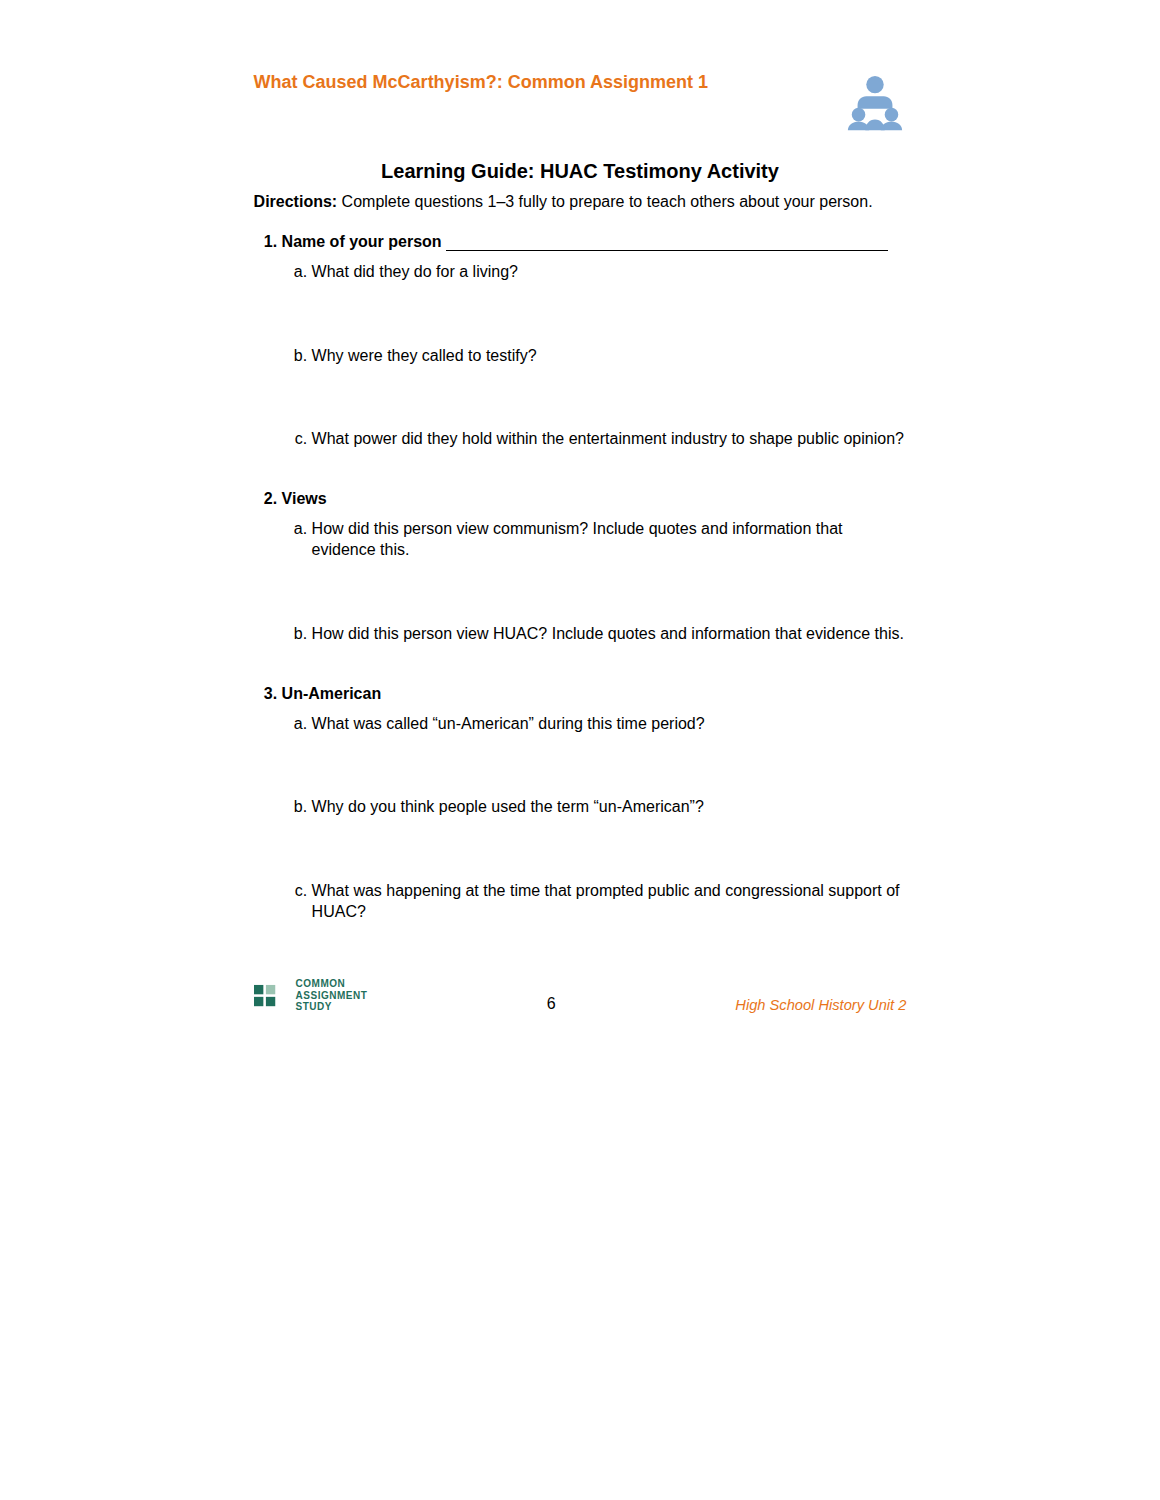What Caused McCarthyism?: Common Assignment 1
Learning Guide: HUAC Testimony Activity
Directions: Complete questions 1–3 fully to prepare to teach others about your person.
Name of your person
What did they do for a living?
Why were they called to testify?
What power did they hold within the entertainment industry to shape public opinion?
Views
How did this person view communism? Include quotes and information that evidence this.
How did this person view HUAC? Include quotes and information that evidence this.
Un-American
What was called “un-American” during this time period?
Why do you think people used the term “un-American”?
What was happening at the time that prompted public and congressional support of HUAC?
COMMON
ASSIGNMENT
STUDY
6
High School History Unit 2